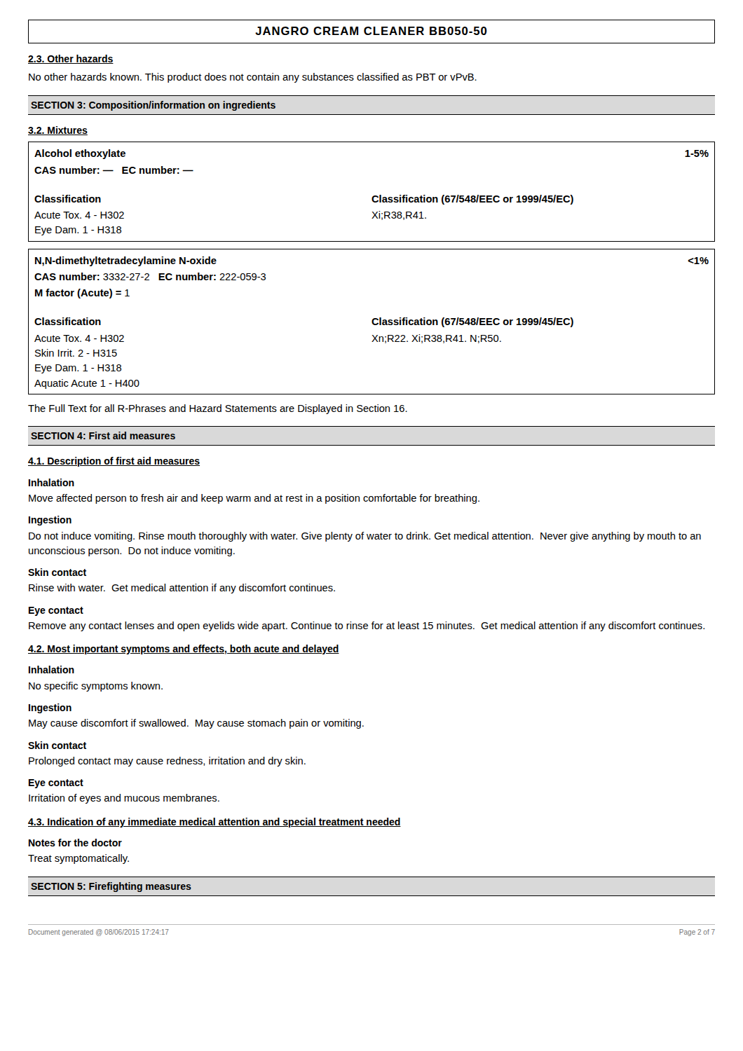JANGRO CREAM CLEANER BB050-50
2.3. Other hazards
No other hazards known. This product does not contain any substances classified as PBT or vPvB.
SECTION 3: Composition/information on ingredients
3.2. Mixtures
Alcohol ethoxylate 1-5%
CAS number: — EC number: —
| Classification | Classification (67/548/EEC or 1999/45/EC) |
| Acute Tox. 4 - H302 Eye Dam. 1 - H318 | Xi;R38,R41. |
N,N-dimethyltetradecylamine N-oxide <1%
CAS number: 3332-27-2 EC number: 222-059-3
M factor (Acute) = 1
| Classification | Classification (67/548/EEC or 1999/45/EC) |
| Acute Tox. 4 - H302 Skin Irrit. 2 - H315 Eye Dam. 1 - H318 Aquatic Acute 1 - H400 | Xn;R22. Xi;R38,R41. N;R50. |
The Full Text for all R-Phrases and Hazard Statements are Displayed in Section 16.
SECTION 4: First aid measures
4.1. Description of first aid measures
Inhalation
Move affected person to fresh air and keep warm and at rest in a position comfortable for breathing.
Ingestion
Do not induce vomiting. Rinse mouth thoroughly with water. Give plenty of water to drink. Get medical attention. Never give anything by mouth to an unconscious person. Do not induce vomiting.
Skin contact
Rinse with water. Get medical attention if any discomfort continues.
Eye contact
Remove any contact lenses and open eyelids wide apart. Continue to rinse for at least 15 minutes. Get medical attention if any discomfort continues.
4.2. Most important symptoms and effects, both acute and delayed
Inhalation
No specific symptoms known.
Ingestion
May cause discomfort if swallowed. May cause stomach pain or vomiting.
Skin contact
Prolonged contact may cause redness, irritation and dry skin.
Eye contact
Irritation of eyes and mucous membranes.
4.3. Indication of any immediate medical attention and special treatment needed
Notes for the doctor
Treat symptomatically.
SECTION 5: Firefighting measures
Document generated @ 08/06/2015 17:24:17 Page 2 of 7